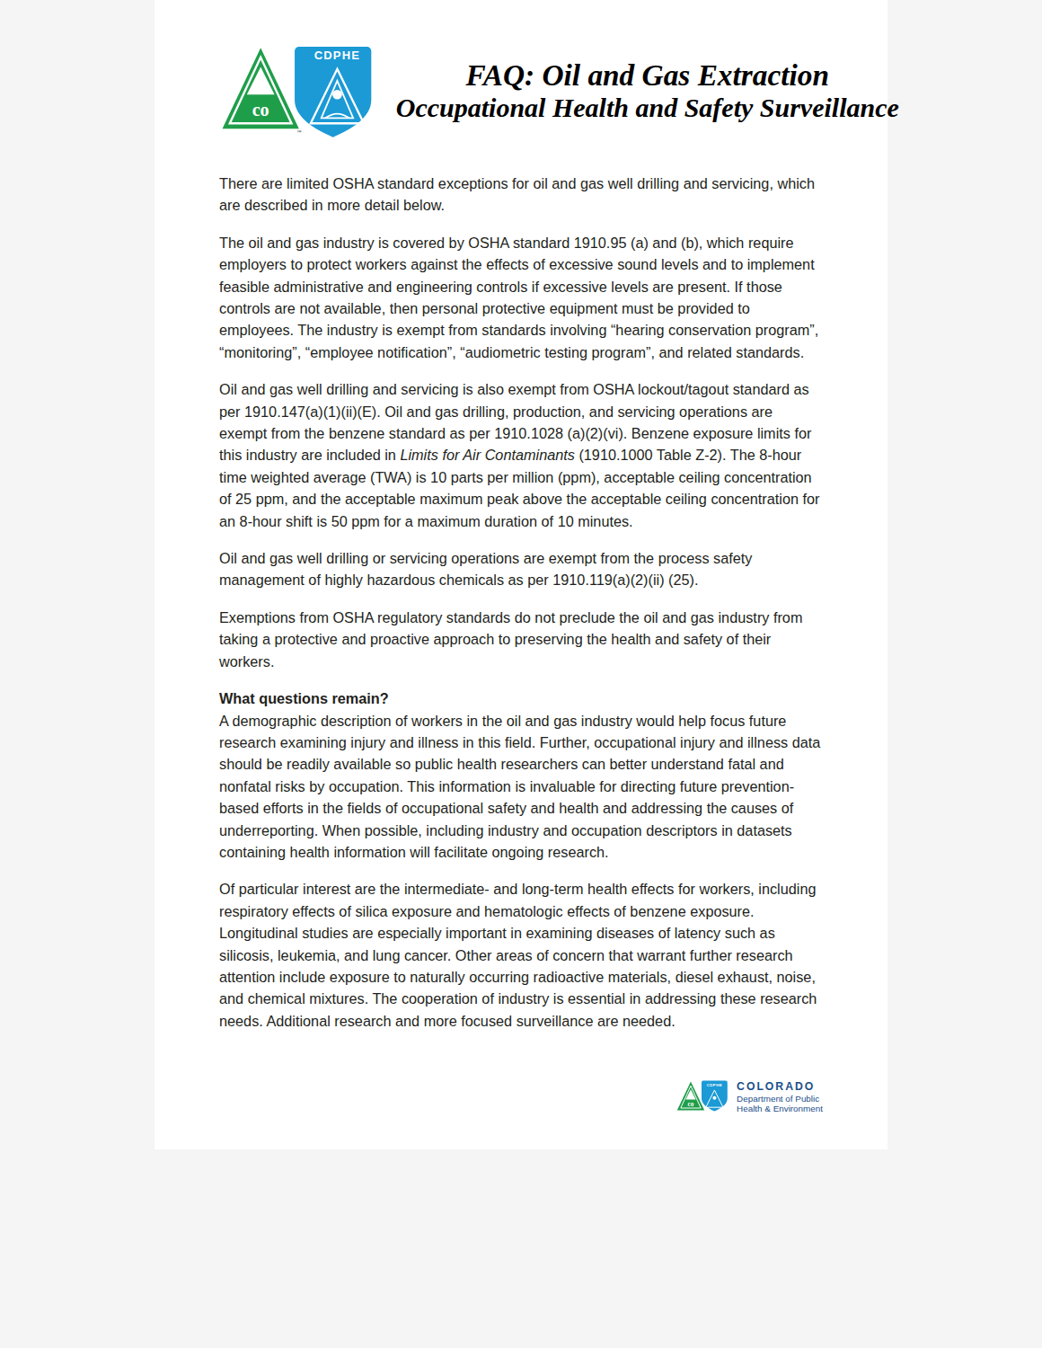CDPHE co ™
FAQ: Oil and Gas Extraction
Occupational Health and Safety Surveillance
There are limited OSHA standard exceptions for oil and gas well drilling and servicing, which are described in more detail below.
The oil and gas industry is covered by OSHA standard 1910.95 (a) and (b), which require employers to protect workers against the effects of excessive sound levels and to implement feasible administrative and engineering controls if excessive levels are present. If those controls are not available, then personal protective equipment must be provided to employees. The industry is exempt from standards involving “hearing conservation program”, “monitoring”, “employee notification”, “audiometric testing program”, and related standards.
Oil and gas well drilling and servicing is also exempt from OSHA lockout/tagout standard as per 1910.147(a)(1)(ii)(E). Oil and gas drilling, production, and servicing operations are exempt from the benzene standard as per 1910.1028 (a)(2)(vi). Benzene exposure limits for this industry are included in Limits for Air Contaminants (1910.1000 Table Z-2). The 8-hour time weighted average (TWA) is 10 parts per million (ppm), acceptable ceiling concentration of 25 ppm, and the acceptable maximum peak above the acceptable ceiling concentration for an 8-hour shift is 50 ppm for a maximum duration of 10 minutes.
Oil and gas well drilling or servicing operations are exempt from the process safety management of highly hazardous chemicals as per 1910.119(a)(2)(ii) (25).
Exemptions from OSHA regulatory standards do not preclude the oil and gas industry from taking a protective and proactive approach to preserving the health and safety of their workers.
What questions remain?
A demographic description of workers in the oil and gas industry would help focus future research examining injury and illness in this field. Further, occupational injury and illness data should be readily available so public health researchers can better understand fatal and nonfatal risks by occupation. This information is invaluable for directing future prevention-based efforts in the fields of occupational safety and health and addressing the causes of underreporting. When possible, including industry and occupation descriptors in datasets containing health information will facilitate ongoing research.
Of particular interest are the intermediate- and long-term health effects for workers, including respiratory effects of silica exposure and hematologic effects of benzene exposure. Longitudinal studies are especially important in examining diseases of latency such as silicosis, leukemia, and lung cancer. Other areas of concern that warrant further research attention include exposure to naturally occurring radioactive materials, diesel exhaust, noise, and chemical mixtures. The cooperation of industry is essential in addressing these research needs. Additional research and more focused surveillance are needed.
CDPHE co
COLORADO
Department of Public
Health & Environment